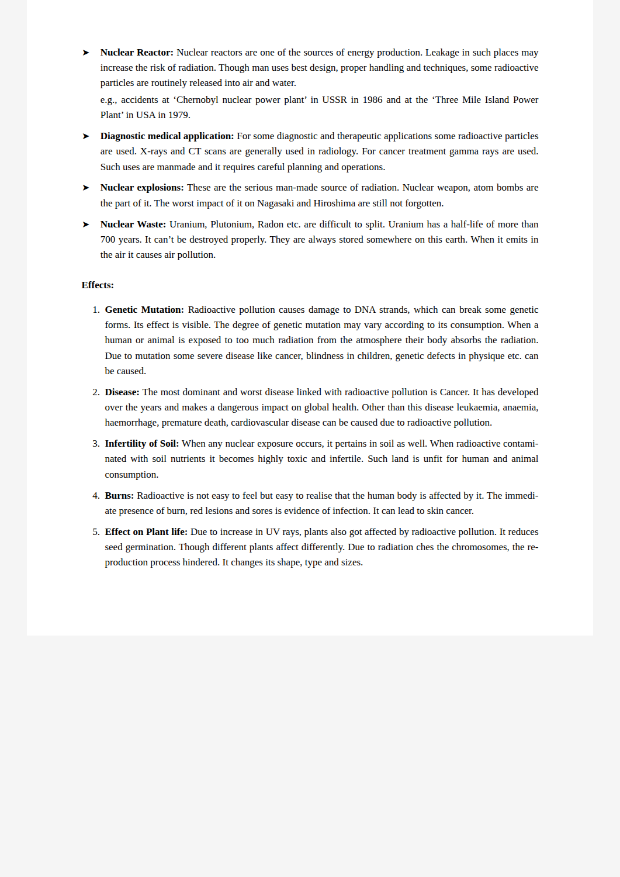Nuclear Reactor: Nuclear reactors are one of the sources of energy production. Leakage in such places may increase the risk of radiation. Though man uses best design, proper handling and techniques, some radioactive particles are routinely released into air and water.
e.g., accidents at ‘Chernobyl nuclear power plant’ in USSR in 1986 and at the ‘Three Mile Island Power Plant’ in USA in 1979.
Diagnostic medical application: For some diagnostic and therapeutic applications some radioactive particles are used. X-rays and CT scans are generally used in radiology. For cancer treatment gamma rays are used. Such uses are manmade and it requires careful planning and operations.
Nuclear explosions: These are the serious man-made source of radiation. Nuclear weapon, atom bombs are the part of it. The worst impact of it on Nagasaki and Hiroshima are still not forgotten.
Nuclear Waste: Uranium, Plutonium, Radon etc. are difficult to split. Uranium has a half-life of more than 700 years. It can’t be destroyed properly. They are always stored somewhere on this earth. When it emits in the air it causes air pollution.
Effects:
Genetic Mutation: Radioactive pollution causes damage to DNA strands, which can break some genetic forms. Its effect is visible. The degree of genetic mutation may vary according to its consumption. When a human or animal is exposed to too much radiation from the atmosphere their body absorbs the radiation. Due to mutation some severe disease like cancer, blindness in children, genetic defects in physique etc. can be caused.
Disease: The most dominant and worst disease linked with radioactive pollution is Cancer. It has developed over the years and makes a dangerous impact on global health. Other than this disease leukaemia, anaemia, haemorrhage, premature death, cardiovascular disease can be caused due to radioactive pollution.
Infertility of Soil: When any nuclear exposure occurs, it pertains in soil as well. When radioactive contaminated with soil nutrients it becomes highly toxic and infertile. Such land is unfit for human and animal consumption.
Burns: Radioactive is not easy to feel but easy to realise that the human body is affected by it. The immediate presence of burn, red lesions and sores is evidence of infection. It can lead to skin cancer.
Effect on Plant life: Due to increase in UV rays, plants also got affected by radioactive pollution. It reduces seed germination. Though different plants affect differently. Due to radiation ches the chromosomes, the reproduction process hindered. It changes its shape, type and sizes.